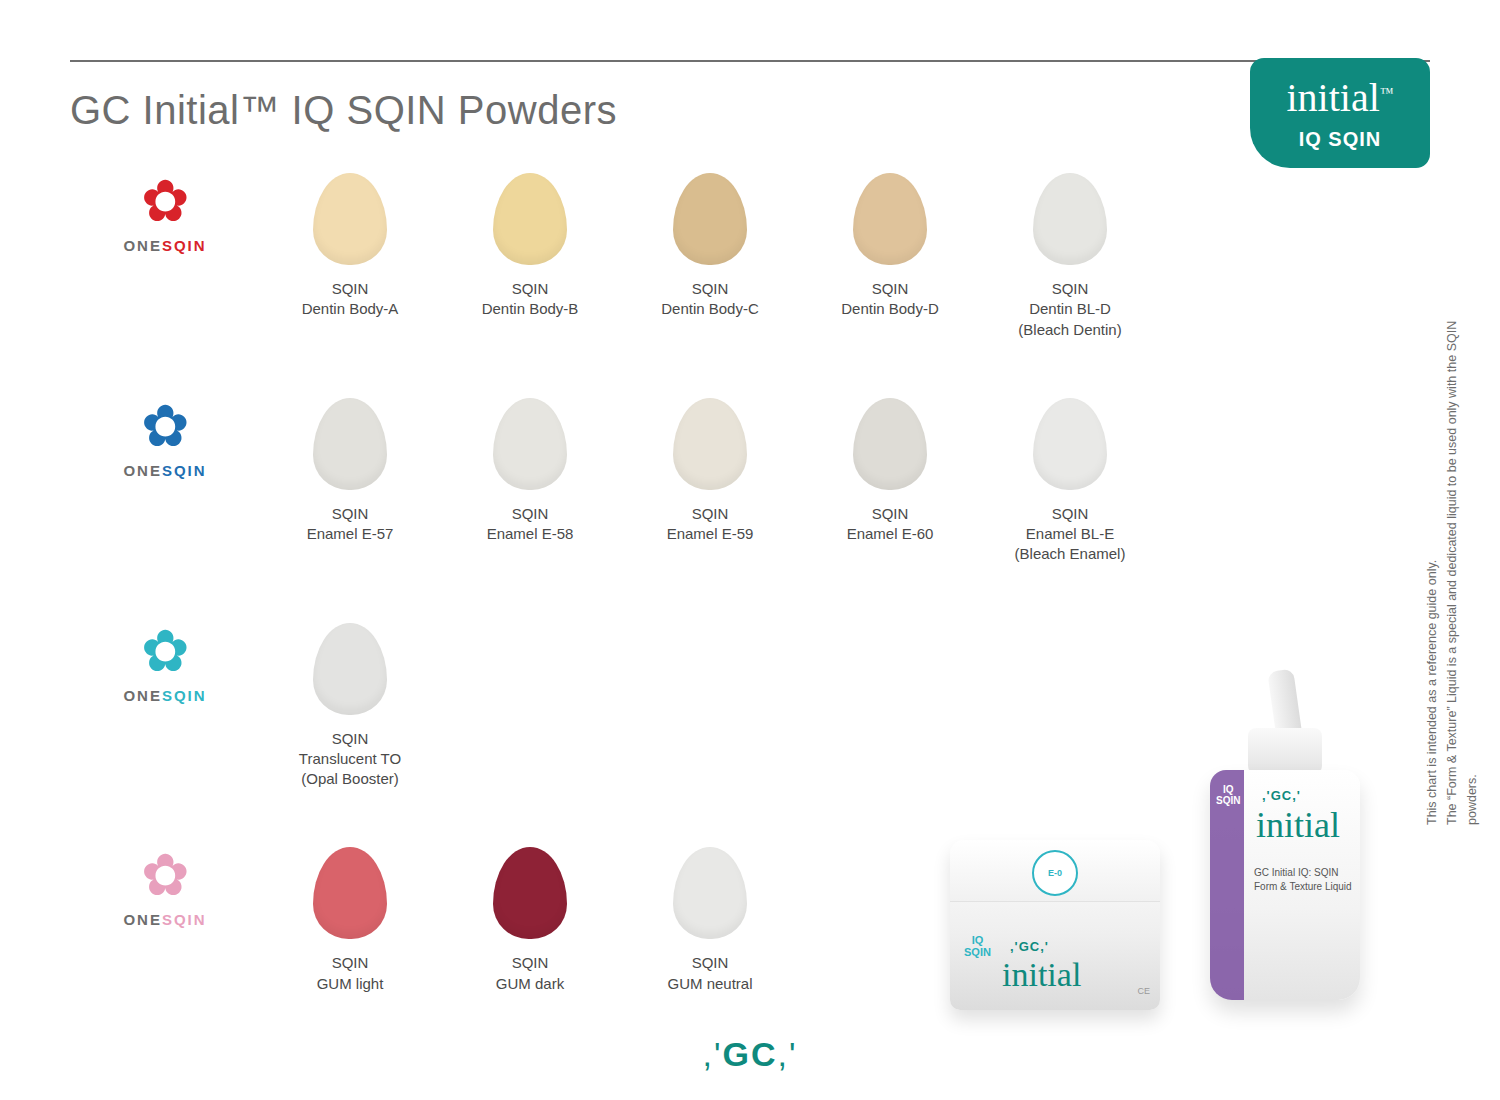GC Initial™ IQ SQIN Powders
initial™ IQ SQIN
✿
ONE SQIN
SQINDentin Body-A
SQINDentin Body-B
SQINDentin Body-C
SQINDentin Body-D
SQINDentin BL-D(Bleach Dentin)
✿
ONE SQIN
SQINEnamel E-57
SQINEnamel E-58
SQINEnamel E-59
SQINEnamel E-60
SQINEnamel BL-E(Bleach Enamel)
✿
ONE SQIN
SQINTranslucent TO(Opal Booster)
✿
ONE SQIN
SQINGUM light
SQINGUM dark
SQINGUM neutral
E-0
IQ
SQIN
,'GC,'
initial
CE
IQ
SQIN
,'GC,'
initial
GC Initial IQ: SQIN
Form & Texture Liquid
,'GC,'
This chart is intended as a reference guide only.
The “Form & Texture” Liquid is a special and dedicated liquid to be used only with the SQIN powders.